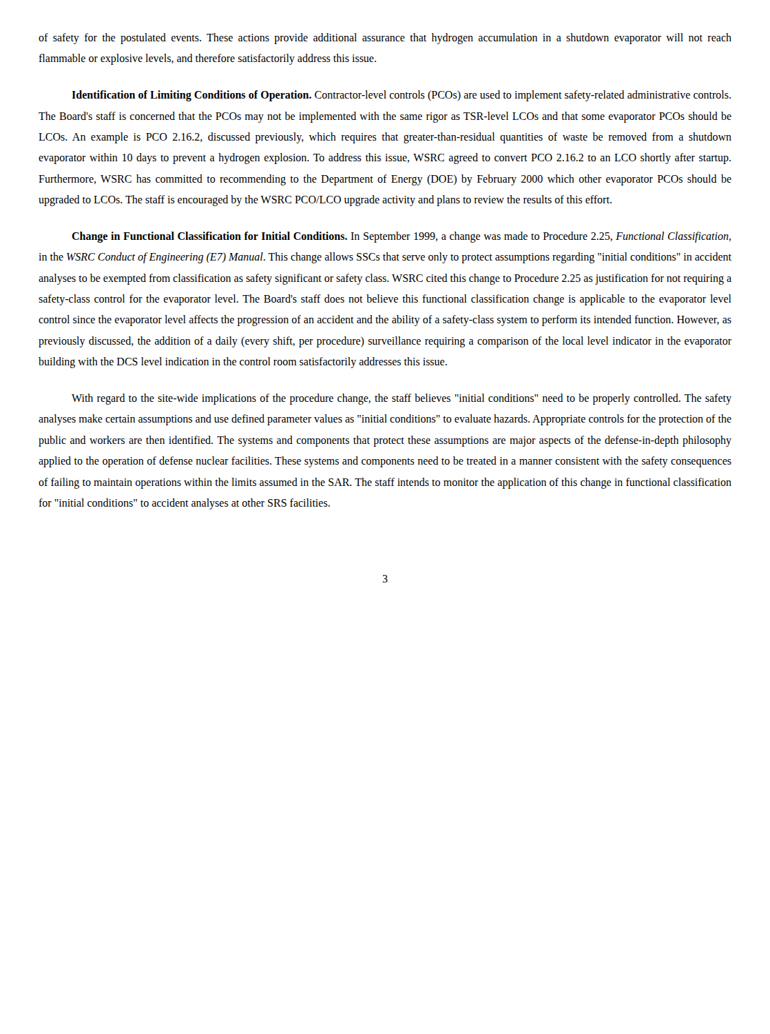of safety for the postulated events. These actions provide additional assurance that hydrogen accumulation in a shutdown evaporator will not reach flammable or explosive levels, and therefore satisfactorily address this issue.
Identification of Limiting Conditions of Operation. Contractor-level controls (PCOs) are used to implement safety-related administrative controls. The Board's staff is concerned that the PCOs may not be implemented with the same rigor as TSR-level LCOs and that some evaporator PCOs should be LCOs. An example is PCO 2.16.2, discussed previously, which requires that greater-than-residual quantities of waste be removed from a shutdown evaporator within 10 days to prevent a hydrogen explosion. To address this issue, WSRC agreed to convert PCO 2.16.2 to an LCO shortly after startup. Furthermore, WSRC has committed to recommending to the Department of Energy (DOE) by February 2000 which other evaporator PCOs should be upgraded to LCOs. The staff is encouraged by the WSRC PCO/LCO upgrade activity and plans to review the results of this effort.
Change in Functional Classification for Initial Conditions. In September 1999, a change was made to Procedure 2.25, Functional Classification, in the WSRC Conduct of Engineering (E7) Manual. This change allows SSCs that serve only to protect assumptions regarding "initial conditions" in accident analyses to be exempted from classification as safety significant or safety class. WSRC cited this change to Procedure 2.25 as justification for not requiring a safety-class control for the evaporator level. The Board's staff does not believe this functional classification change is applicable to the evaporator level control since the evaporator level affects the progression of an accident and the ability of a safety-class system to perform its intended function. However, as previously discussed, the addition of a daily (every shift, per procedure) surveillance requiring a comparison of the local level indicator in the evaporator building with the DCS level indication in the control room satisfactorily addresses this issue.
With regard to the site-wide implications of the procedure change, the staff believes "initial conditions" need to be properly controlled. The safety analyses make certain assumptions and use defined parameter values as "initial conditions" to evaluate hazards. Appropriate controls for the protection of the public and workers are then identified. The systems and components that protect these assumptions are major aspects of the defense-in-depth philosophy applied to the operation of defense nuclear facilities. These systems and components need to be treated in a manner consistent with the safety consequences of failing to maintain operations within the limits assumed in the SAR. The staff intends to monitor the application of this change in functional classification for "initial conditions" to accident analyses at other SRS facilities.
3